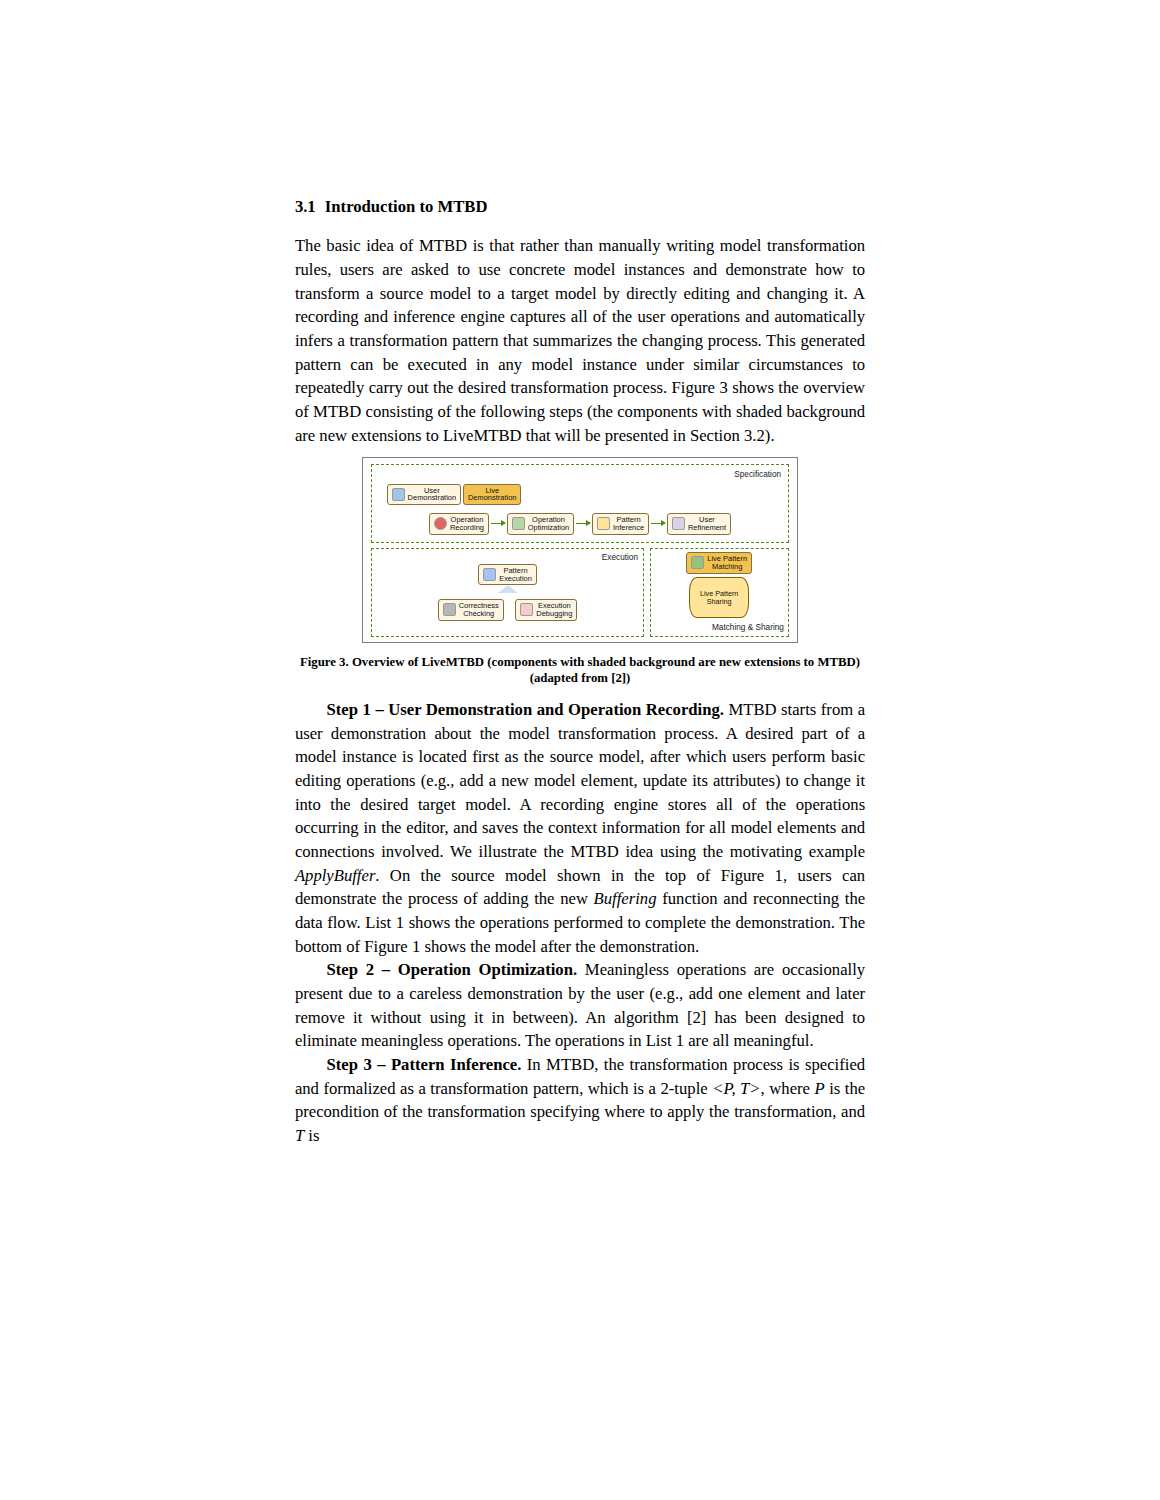3.1 Introduction to MTBD
The basic idea of MTBD is that rather than manually writing model transformation rules, users are asked to use concrete model instances and demonstrate how to transform a source model to a target model by directly editing and changing it. A recording and inference engine captures all of the user operations and automatically infers a transformation pattern that summarizes the changing process. This generated pattern can be executed in any model instance under similar circumstances to repeatedly carry out the desired transformation process. Figure 3 shows the overview of MTBD consisting of the following steps (the components with shaded background are new extensions to LiveMTBD that will be presented in Section 3.2).
Specification
User
Demonstration
Live
Demonstration
Operation
Recording
Operation
Optimization
Pattern
Inference
User
Refinement
Execution
Pattern
Execution
Correctness
Checking
Execution
Debugging
Live Pattern
Matching
Live Pattern
Sharing
Matching & Sharing
Figure 3. Overview of LiveMTBD (components with shaded background are new extensions to MTBD) (adapted from [2])
Step 1 – User Demonstration and Operation Recording. MTBD starts from a user demonstration about the model transformation process. A desired part of a model instance is located first as the source model, after which users perform basic editing operations (e.g., add a new model element, update its attributes) to change it into the desired target model. A recording engine stores all of the operations occurring in the editor, and saves the context information for all model elements and connections involved. We illustrate the MTBD idea using the motivating example ApplyBuffer. On the source model shown in the top of Figure 1, users can demonstrate the process of adding the new Buffering function and reconnecting the data flow. List 1 shows the operations performed to complete the demonstration. The bottom of Figure 1 shows the model after the demonstration.
Step 2 – Operation Optimization. Meaningless operations are occasionally present due to a careless demonstration by the user (e.g., add one element and later remove it without using it in between). An algorithm [2] has been designed to eliminate meaningless operations. The operations in List 1 are all meaningful.
Step 3 – Pattern Inference. In MTBD, the transformation process is specified and formalized as a transformation pattern, which is a 2-tuple <P, T>, where P is the precondition of the transformation specifying where to apply the transformation, and T is